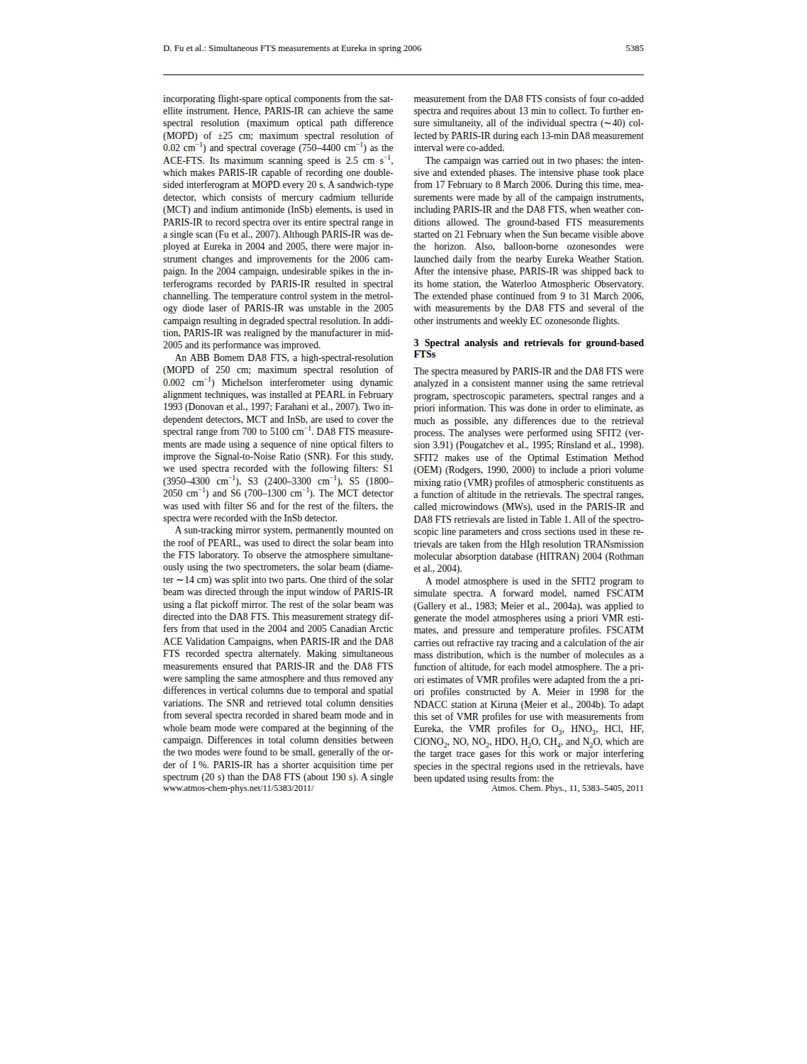D. Fu et al.: Simultaneous FTS measurements at Eureka in spring 2006 5385
incorporating flight-spare optical components from the satellite instrument. Hence, PARIS-IR can achieve the same spectral resolution (maximum optical path difference (MOPD) of ±25 cm; maximum spectral resolution of 0.02 cm−1) and spectral coverage (750–4400 cm−1) as the ACE-FTS. Its maximum scanning speed is 2.5 cm s−1, which makes PARIS-IR capable of recording one double-sided interferogram at MOPD every 20 s. A sandwich-type detector, which consists of mercury cadmium telluride (MCT) and indium antimonide (InSb) elements, is used in PARIS-IR to record spectra over its entire spectral range in a single scan (Fu et al., 2007). Although PARIS-IR was deployed at Eureka in 2004 and 2005, there were major instrument changes and improvements for the 2006 campaign. In the 2004 campaign, undesirable spikes in the interferograms recorded by PARIS-IR resulted in spectral channelling. The temperature control system in the metrology diode laser of PARIS-IR was unstable in the 2005 campaign resulting in degraded spectral resolution. In addition, PARIS-IR was realigned by the manufacturer in mid-2005 and its performance was improved.
An ABB Bomem DA8 FTS, a high-spectral-resolution (MOPD of 250 cm; maximum spectral resolution of 0.002 cm−1) Michelson interferometer using dynamic alignment techniques, was installed at PEARL in February 1993 (Donovan et al., 1997; Farahani et al., 2007). Two independent detectors, MCT and InSb, are used to cover the spectral range from 700 to 5100 cm−1. DA8 FTS measurements are made using a sequence of nine optical filters to improve the Signal-to-Noise Ratio (SNR). For this study, we used spectra recorded with the following filters: S1 (3950–4300 cm−1), S3 (2400–3300 cm−1), S5 (1800–2050 cm−1) and S6 (700–1300 cm−1). The MCT detector was used with filter S6 and for the rest of the filters, the spectra were recorded with the InSb detector.
A sun-tracking mirror system, permanently mounted on the roof of PEARL, was used to direct the solar beam into the FTS laboratory. To observe the atmosphere simultaneously using the two spectrometers, the solar beam (diameter ∼14 cm) was split into two parts. One third of the solar beam was directed through the input window of PARIS-IR using a flat pickoff mirror. The rest of the solar beam was directed into the DA8 FTS. This measurement strategy differs from that used in the 2004 and 2005 Canadian Arctic ACE Validation Campaigns, when PARIS-IR and the DA8 FTS recorded spectra alternately. Making simultaneous measurements ensured that PARIS-IR and the DA8 FTS were sampling the same atmosphere and thus removed any differences in vertical columns due to temporal and spatial variations. The SNR and retrieved total column densities from several spectra recorded in shared beam mode and in whole beam mode were compared at the beginning of the campaign. Differences in total column densities between the two modes were found to be small, generally of the order of 1 %. PARIS-IR has a shorter acquisition time per spectrum (20 s) than the DA8 FTS (about 190 s). A single measurement from the DA8 FTS consists of four co-added spectra and requires about 13 min to collect. To further ensure simultaneity, all of the individual spectra (∼40) collected by PARIS-IR during each 13-min DA8 measurement interval were co-added.
The campaign was carried out in two phases: the intensive and extended phases. The intensive phase took place from 17 February to 8 March 2006. During this time, measurements were made by all of the campaign instruments, including PARIS-IR and the DA8 FTS, when weather conditions allowed. The ground-based FTS measurements started on 21 February when the Sun became visible above the horizon. Also, balloon-borne ozonesondes were launched daily from the nearby Eureka Weather Station. After the intensive phase, PARIS-IR was shipped back to its home station, the Waterloo Atmospheric Observatory. The extended phase continued from 9 to 31 March 2006, with measurements by the DA8 FTS and several of the other instruments and weekly EC ozonesonde flights.
3 Spectral analysis and retrievals for ground-based FTSs
The spectra measured by PARIS-IR and the DA8 FTS were analyzed in a consistent manner using the same retrieval program, spectroscopic parameters, spectral ranges and a priori information. This was done in order to eliminate, as much as possible, any differences due to the retrieval process. The analyses were performed using SFIT2 (version 3.91) (Pougatchev et al., 1995; Rinsland et al., 1998). SFIT2 makes use of the Optimal Estimation Method (OEM) (Rodgers, 1990, 2000) to include a priori volume mixing ratio (VMR) profiles of atmospheric constituents as a function of altitude in the retrievals. The spectral ranges, called microwindows (MWs), used in the PARIS-IR and DA8 FTS retrievals are listed in Table 1. All of the spectroscopic line parameters and cross sections used in these retrievals are taken from the HIgh resolution TRANsmission molecular absorption database (HITRAN) 2004 (Rothman et al., 2004).
A model atmosphere is used in the SFIT2 program to simulate spectra. A forward model, named FSCATM (Gallery et al., 1983; Meier et al., 2004a), was applied to generate the model atmospheres using a priori VMR estimates, and pressure and temperature profiles. FSCATM carries out refractive ray tracing and a calculation of the air mass distribution, which is the number of molecules as a function of altitude, for each model atmosphere. The a priori estimates of VMR profiles were adapted from the a priori profiles constructed by A. Meier in 1998 for the NDACC station at Kiruna (Meier et al., 2004b). To adapt this set of VMR profiles for use with measurements from Eureka, the VMR profiles for O3, HNO3, HCl, HF, ClONO2, NO, NO2, HDO, H2O, CH4, and N2O, which are the target trace gases for this work or major interfering species in the spectral regions used in the retrievals, have been updated using results from: the
www.atmos-chem-phys.net/11/5383/2011/ Atmos. Chem. Phys., 11, 5383–5405, 2011